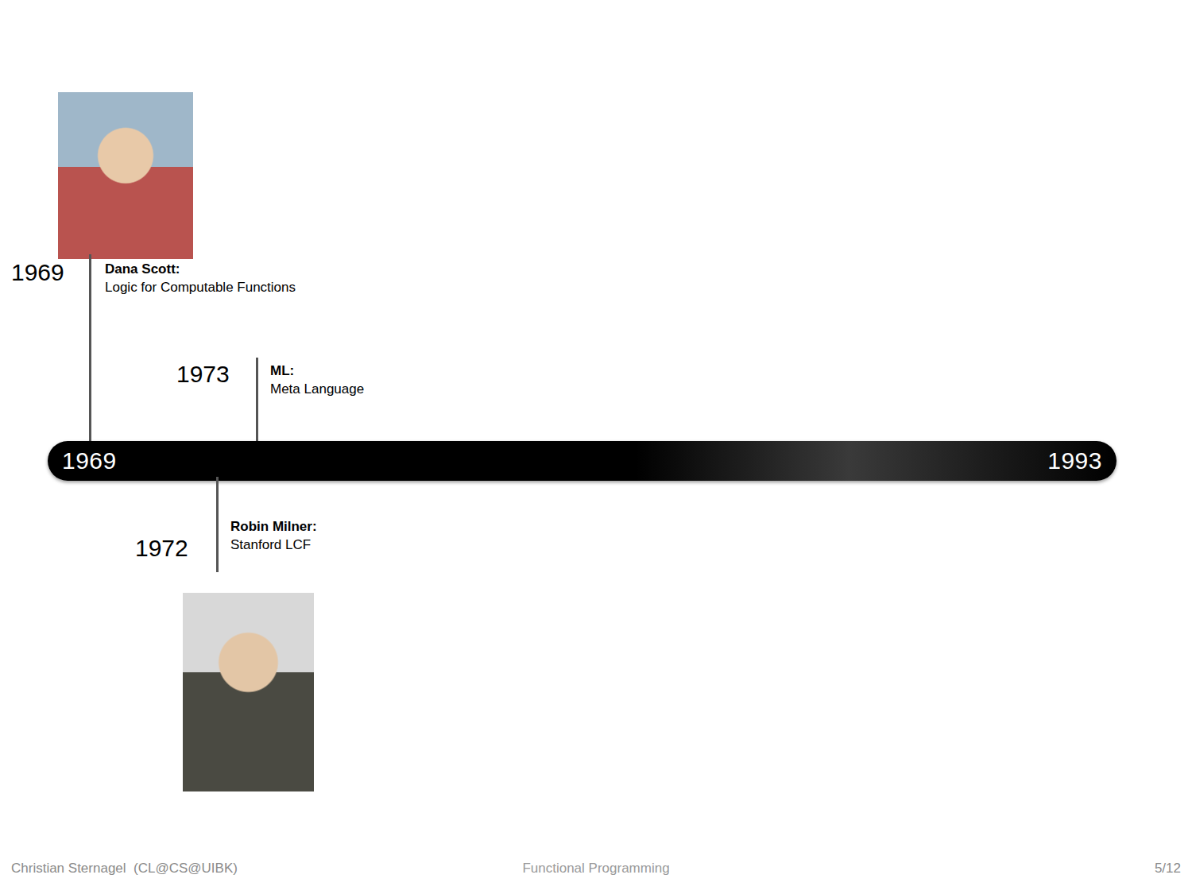1969
Dana Scott:
Logic for Computable Functions
1973
ML:
Meta Language
1969 1993
1972
Robin Milner:
Stanford LCF
Christian Sternagel (CL@CS@UIBK) Functional Programming 5/12